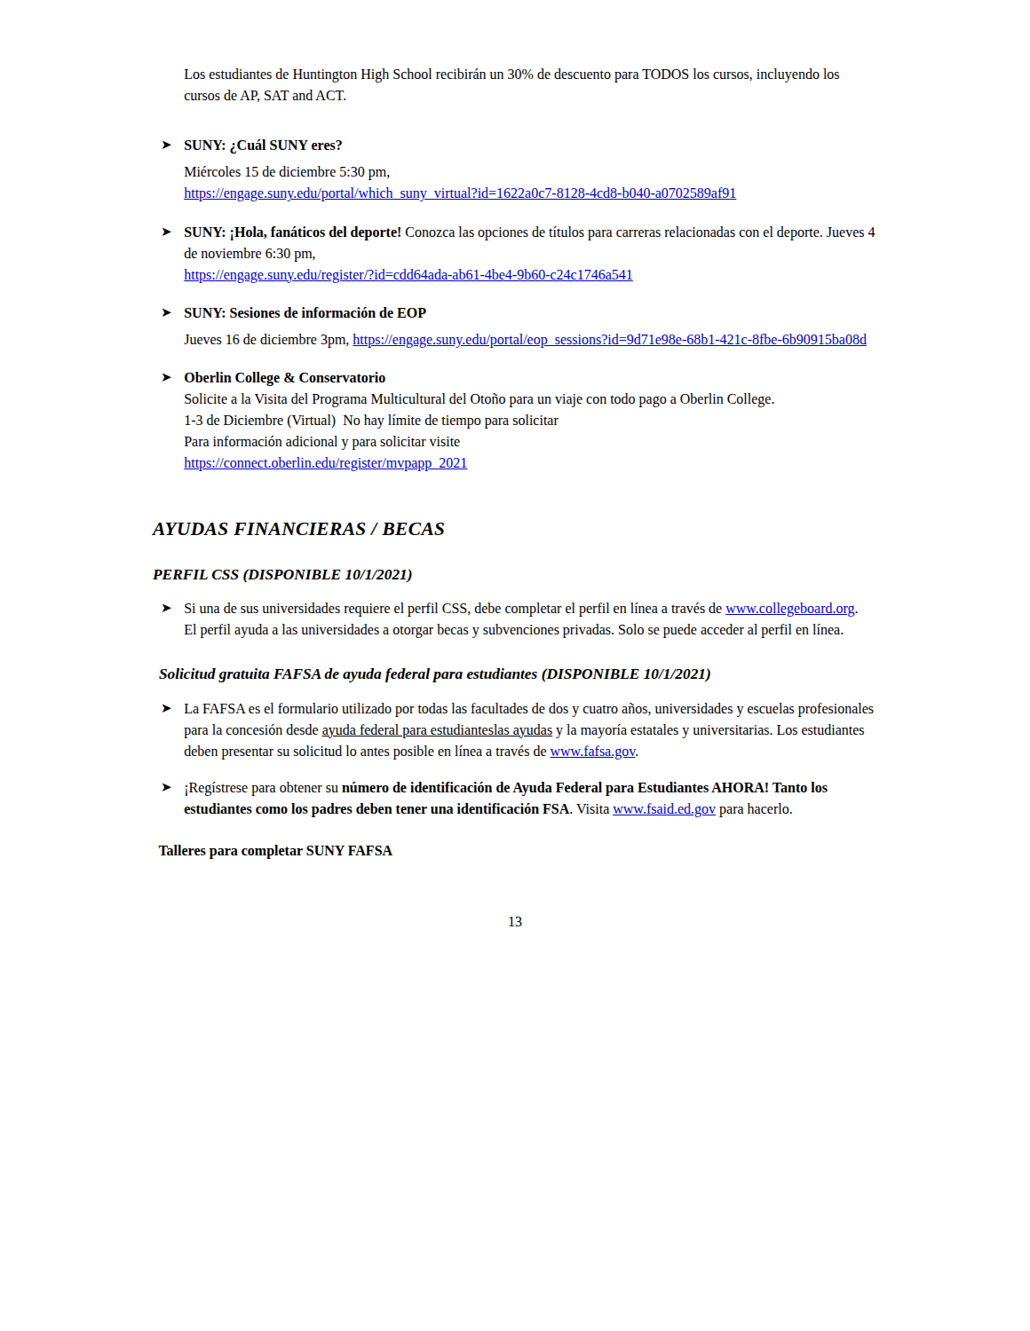Los estudiantes de Huntington High School recibirán un 30% de descuento para TODOS los cursos, incluyendo los cursos de AP, SAT and ACT.
SUNY: ¿Cuál SUNY eres?
Miércoles 15 de diciembre 5:30 pm,
https://engage.suny.edu/portal/which_suny_virtual?id=1622a0c7-8128-4cd8-b040-a0702589af91
SUNY: ¡Hola, fanáticos del deporte! Conozca las opciones de títulos para carreras relacionadas con el deporte. Jueves 4 de noviembre 6:30 pm,
https://engage.suny.edu/register/?id=cdd64ada-ab61-4be4-9b60-c24c1746a541
SUNY: Sesiones de información de EOP
Jueves 16 de diciembre 3pm, https://engage.suny.edu/portal/eop_sessions?id=9d71e98e-68b1-421c-8fbe-6b90915ba08d
Oberlin College & Conservatorio
Solicite a la Visita del Programa Multicultural del Otoño para un viaje con todo pago a Oberlin College.
1-3 de Diciembre (Virtual) No hay límite de tiempo para solicitar
Para información adicional y para solicitar visite
https://connect.oberlin.edu/register/mvpapp_2021
AYUDAS FINANCIERAS / BECAS
PERFIL CSS (DISPONIBLE 10/1/2021)
Si una de sus universidades requiere el perfil CSS, debe completar el perfil en línea a través de www.collegeboard.org. El perfil ayuda a las universidades a otorgar becas y subvenciones privadas. Solo se puede acceder al perfil en línea.
Solicitud gratuita FAFSA de ayuda federal para estudiantes (DISPONIBLE 10/1/2021)
La FAFSA es el formulario utilizado por todas las facultades de dos y cuatro años, universidades y escuelas profesionales para la concesión desde ayuda federal para estudianteslas ayudas y la mayoría estatales y universitarias. Los estudiantes deben presentar su solicitud lo antes posible en línea a través de www.fafsa.gov.
¡Regístrese para obtener su número de identificación de Ayuda Federal para Estudiantes AHORA! Tanto los estudiantes como los padres deben tener una identificación FSA. Visita www.fsaid.ed.gov para hacerlo.
Talleres para completar SUNY FAFSA
13